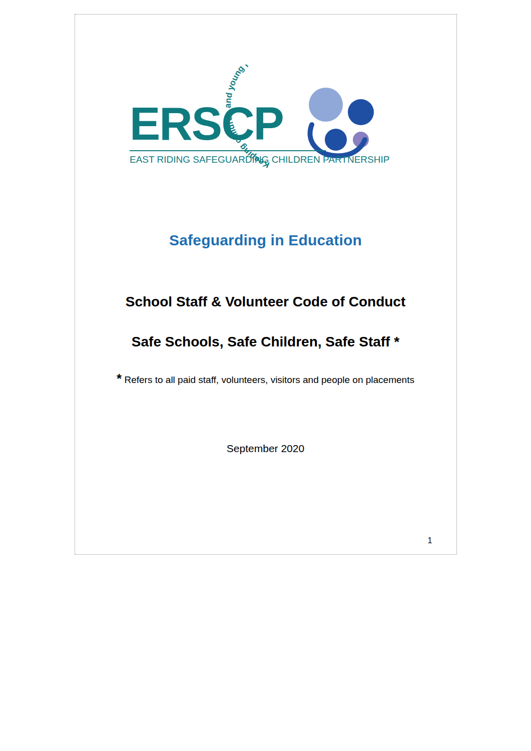ERSCP Keeping children and young people safe EAST RIDING SAFEGUARDING CHILDREN PARTNERSHIP
Safeguarding in Education
School Staff & Volunteer Code of Conduct
Safe Schools, Safe Children, Safe Staff *
* Refers to all paid staff, volunteers, visitors and people on placements
September 2020
1